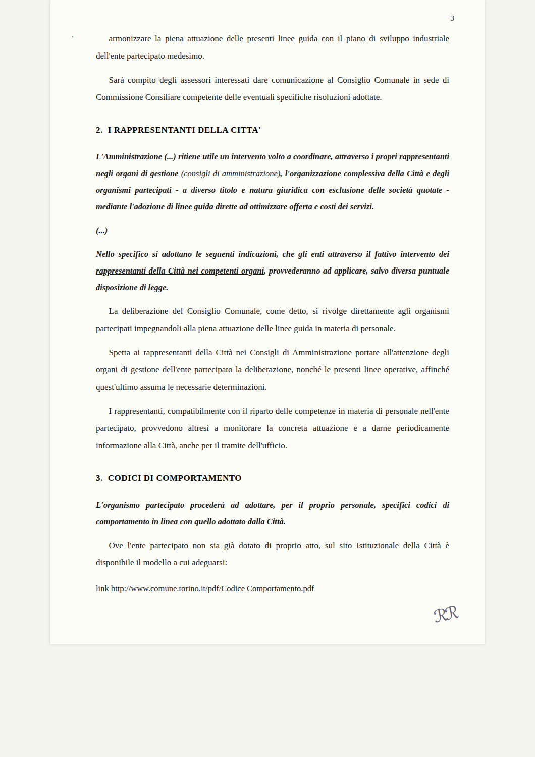3
.
armonizzare la piena attuazione delle presenti linee guida con il piano di sviluppo industriale dell'ente partecipato medesimo.
Sarà compito degli assessori interessati dare comunicazione al Consiglio Comunale in sede di Commissione Consiliare competente delle eventuali specifiche risoluzioni adottate.
2. I RAPPRESENTANTI DELLA CITTA'
L'Amministrazione (...) ritiene utile un intervento volto a coordinare, attraverso i propri rappresentanti negli organi di gestione (consigli di amministrazione), l'organizzazione complessiva della Città e degli organismi partecipati - a diverso titolo e natura giuridica con esclusione delle società quotate - mediante l'adozione di linee guida dirette ad ottimizzare offerta e costi dei servizi.
(...)
Nello specifico si adottano le seguenti indicazioni, che gli enti attraverso il fattivo intervento dei rappresentanti della Città nei competenti organi, provvederanno ad applicare, salvo diversa puntuale disposizione di legge.
La deliberazione del Consiglio Comunale, come detto, si rivolge direttamente agli organismi partecipati impegnandoli alla piena attuazione delle linee guida in materia di personale.
Spetta ai rappresentanti della Città nei Consigli di Amministrazione portare all'attenzione degli organi di gestione dell'ente partecipato la deliberazione, nonché le presenti linee operative, affinché quest'ultimo assuma le necessarie determinazioni.
I rappresentanti, compatibilmente con il riparto delle competenze in materia di personale nell'ente partecipato, provvedono altresì a monitorare la concreta attuazione e a darne periodicamente informazione alla Città, anche per il tramite dell'ufficio.
3. CODICI DI COMPORTAMENTO
L'organismo partecipato procederà ad adottare, per il proprio personale, specifici codici di comportamento in linea con quello adottato dalla Città.
Ove l'ente partecipato non sia già dotato di proprio atto, sul sito Istituzionale della Città è disponibile il modello a cui adeguarsi:
link http://www.comune.torino.it/pdf/Codice Comportamento.pdf
ℛℛ